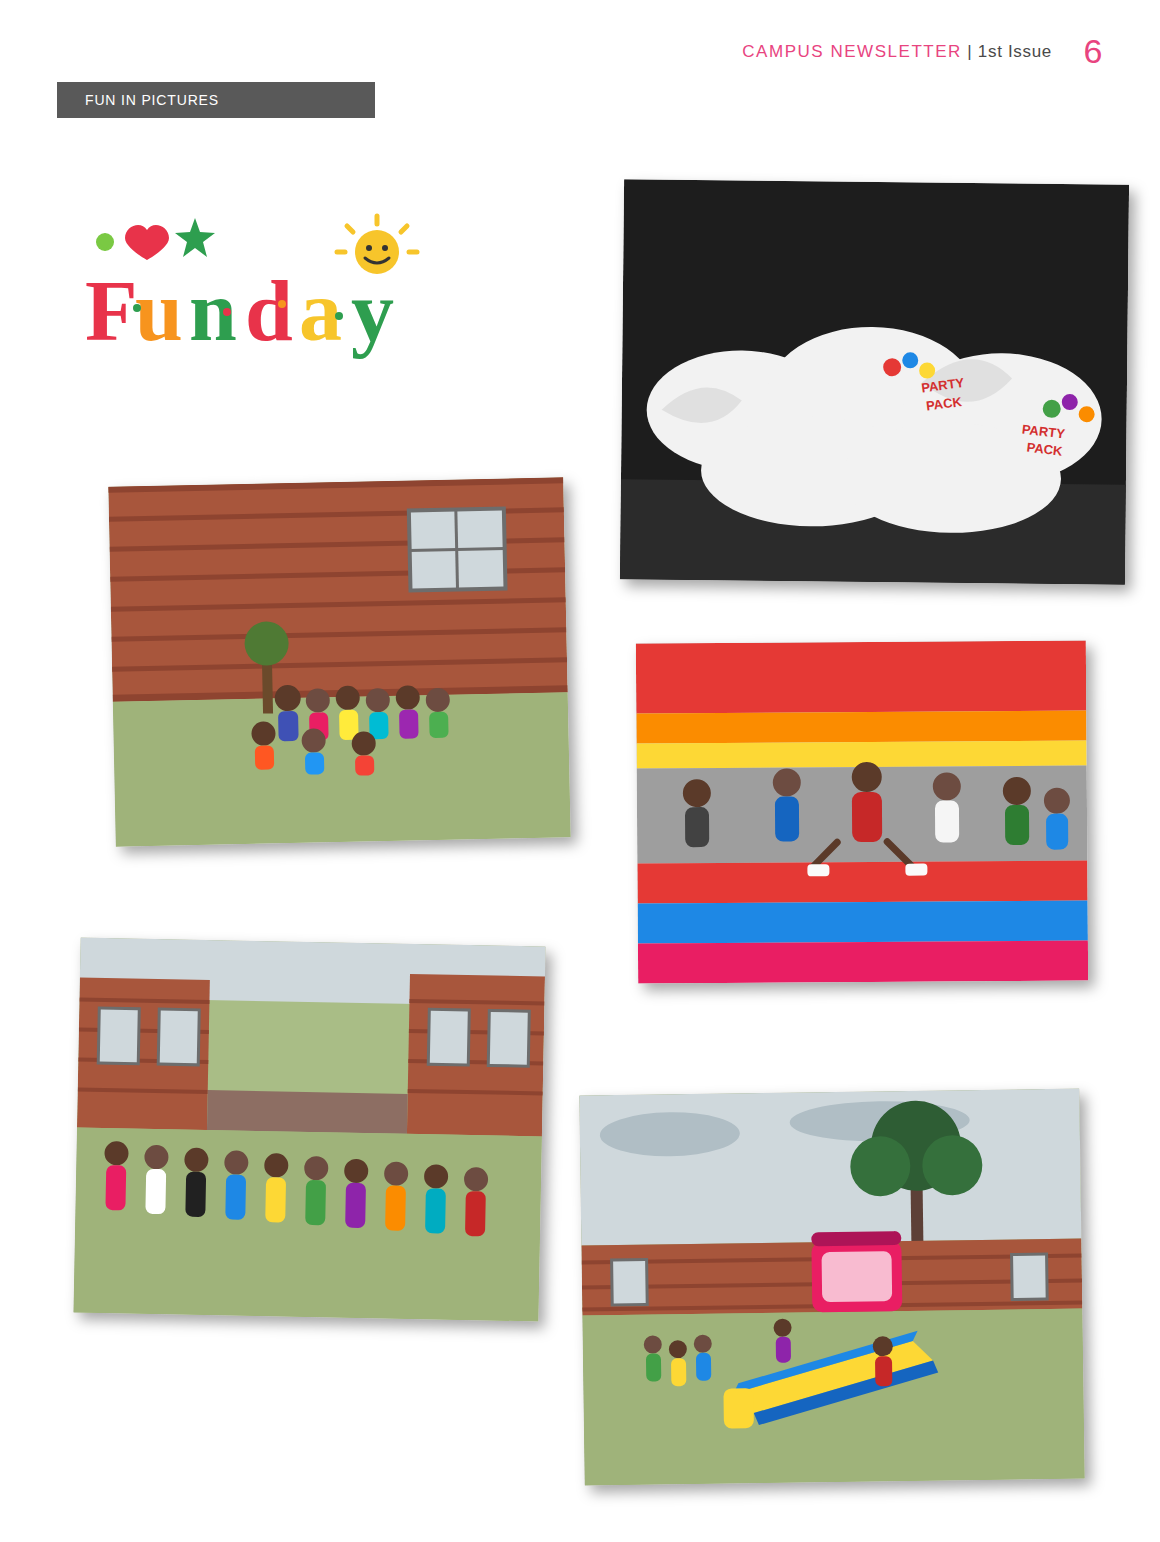CAMPUS NEWSLETTER | 1st Issue 6
FUN IN PICTURES
F u n d a y
PARTY PACK PARTY PACK